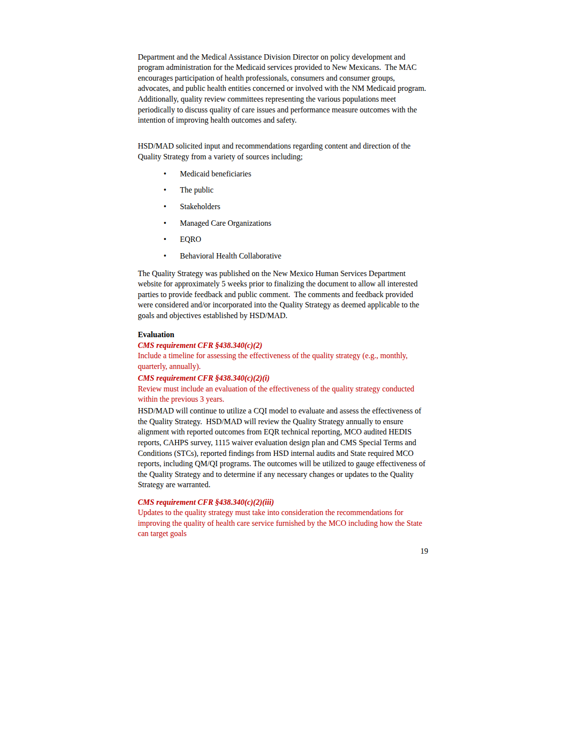Department and the Medical Assistance Division Director on policy development and program administration for the Medicaid services provided to New Mexicans. The MAC encourages participation of health professionals, consumers and consumer groups, advocates, and public health entities concerned or involved with the NM Medicaid program. Additionally, quality review committees representing the various populations meet periodically to discuss quality of care issues and performance measure outcomes with the intention of improving health outcomes and safety.
HSD/MAD solicited input and recommendations regarding content and direction of the Quality Strategy from a variety of sources including;
Medicaid beneficiaries
The public
Stakeholders
Managed Care Organizations
EQRO
Behavioral Health Collaborative
The Quality Strategy was published on the New Mexico Human Services Department website for approximately 5 weeks prior to finalizing the document to allow all interested parties to provide feedback and public comment. The comments and feedback provided were considered and/or incorporated into the Quality Strategy as deemed applicable to the goals and objectives established by HSD/MAD.
Evaluation
CMS requirement CFR §438.340(c)(2)
Include a timeline for assessing the effectiveness of the quality strategy (e.g., monthly, quarterly, annually).
CMS requirement CFR §438.340(c)(2)(i)
Review must include an evaluation of the effectiveness of the quality strategy conducted within the previous 3 years.
HSD/MAD will continue to utilize a CQI model to evaluate and assess the effectiveness of the Quality Strategy. HSD/MAD will review the Quality Strategy annually to ensure alignment with reported outcomes from EQR technical reporting, MCO audited HEDIS reports, CAHPS survey, 1115 waiver evaluation design plan and CMS Special Terms and Conditions (STCs), reported findings from HSD internal audits and State required MCO reports, including QM/QI programs. The outcomes will be utilized to gauge effectiveness of the Quality Strategy and to determine if any necessary changes or updates to the Quality Strategy are warranted.
CMS requirement CFR §438.340(c)(2)(iii)
Updates to the quality strategy must take into consideration the recommendations for improving the quality of health care service furnished by the MCO including how the State can target goals
19